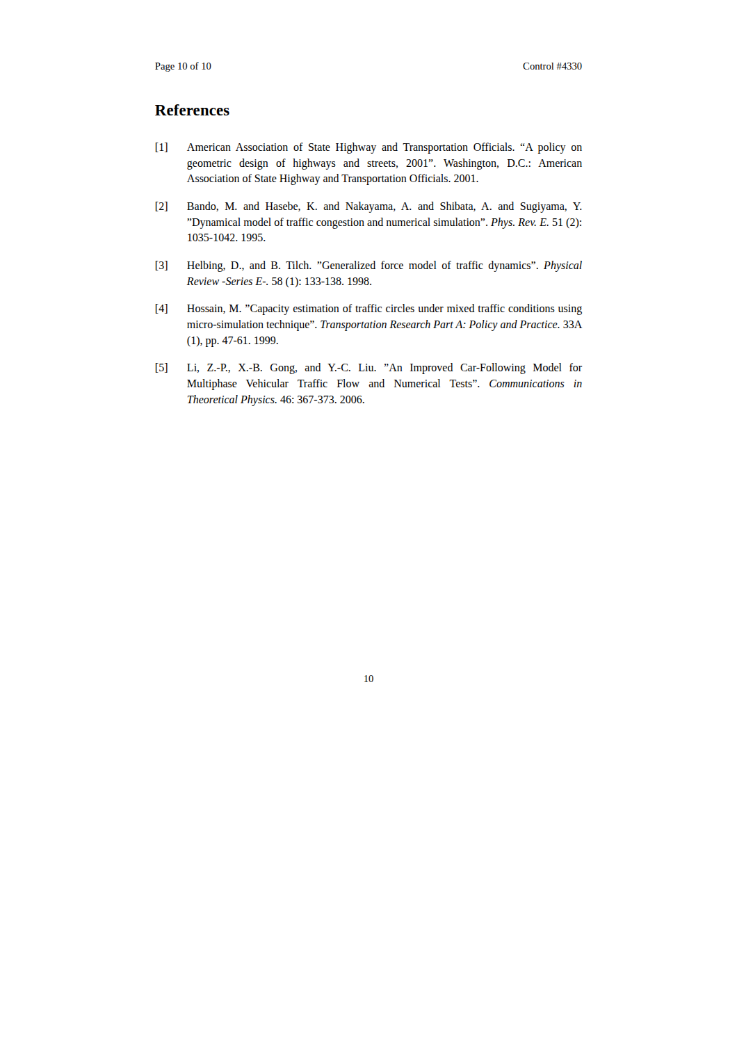Page 10 of 10 Control #4330
References
[1] American Association of State Highway and Transportation Officials. “A policy on geometric design of highways and streets, 2001”. Washington, D.C.: American Association of State Highway and Transportation Officials. 2001.
[2] Bando, M. and Hasebe, K. and Nakayama, A. and Shibata, A. and Sugiyama, Y. ”Dynamical model of traffic congestion and numerical simulation”. Phys. Rev. E. 51 (2): 1035-1042. 1995.
[3] Helbing, D., and B. Tilch. ”Generalized force model of traffic dynamics”. Physical Review -Series E-. 58 (1): 133-138. 1998.
[4] Hossain, M. ”Capacity estimation of traffic circles under mixed traffic conditions using micro-simulation technique”. Transportation Research Part A: Policy and Practice. 33A (1), pp. 47-61. 1999.
[5] Li, Z.-P., X.-B. Gong, and Y.-C. Liu. ”An Improved Car-Following Model for Multiphase Vehicular Traffic Flow and Numerical Tests”. Communications in Theoretical Physics. 46: 367-373. 2006.
10